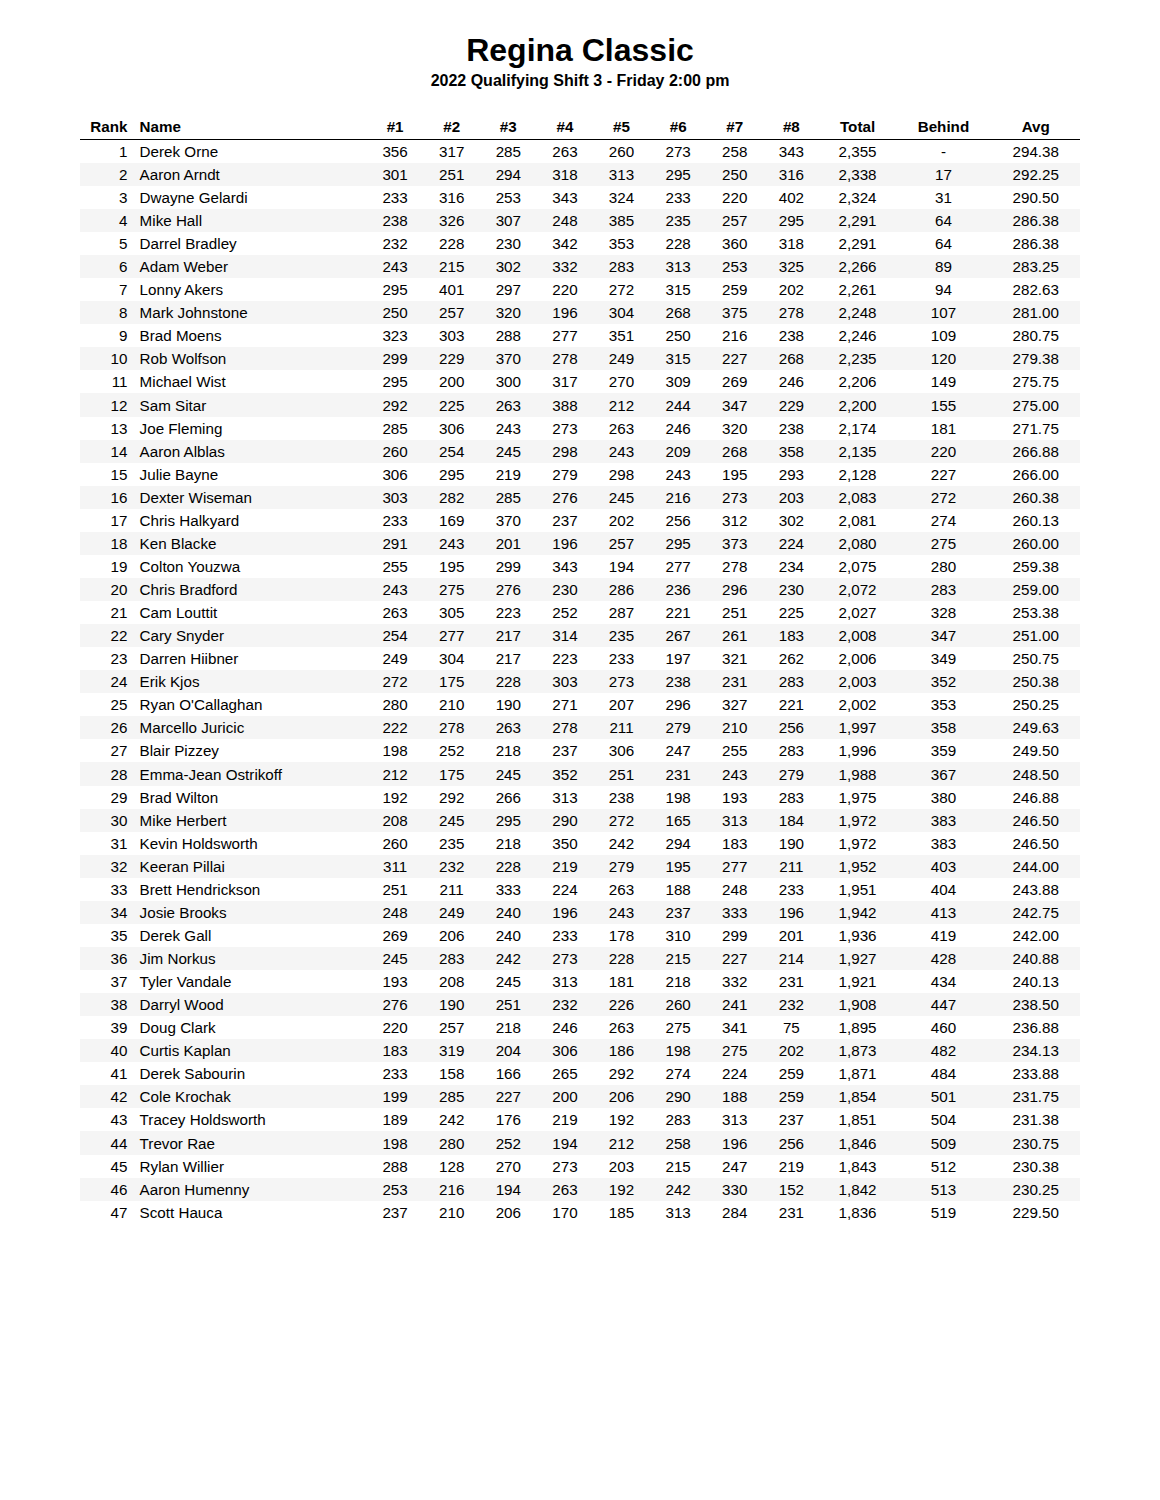Regina Classic
2022 Qualifying Shift 3 - Friday 2:00 pm
Qualifying results
| Rank | Name | #1 | #2 | #3 | #4 | #5 | #6 | #7 | #8 | Total | Behind | Avg |
| --- | --- | --- | --- | --- | --- | --- | --- | --- | --- | --- | --- | --- |
| 1 | Derek Orne | 356 | 317 | 285 | 263 | 260 | 273 | 258 | 343 | 2,355 | - | 294.38 |
| 2 | Aaron Arndt | 301 | 251 | 294 | 318 | 313 | 295 | 250 | 316 | 2,338 | 17 | 292.25 |
| 3 | Dwayne Gelardi | 233 | 316 | 253 | 343 | 324 | 233 | 220 | 402 | 2,324 | 31 | 290.50 |
| 4 | Mike Hall | 238 | 326 | 307 | 248 | 385 | 235 | 257 | 295 | 2,291 | 64 | 286.38 |
| 5 | Darrel Bradley | 232 | 228 | 230 | 342 | 353 | 228 | 360 | 318 | 2,291 | 64 | 286.38 |
| 6 | Adam Weber | 243 | 215 | 302 | 332 | 283 | 313 | 253 | 325 | 2,266 | 89 | 283.25 |
| 7 | Lonny Akers | 295 | 401 | 297 | 220 | 272 | 315 | 259 | 202 | 2,261 | 94 | 282.63 |
| 8 | Mark Johnstone | 250 | 257 | 320 | 196 | 304 | 268 | 375 | 278 | 2,248 | 107 | 281.00 |
| 9 | Brad Moens | 323 | 303 | 288 | 277 | 351 | 250 | 216 | 238 | 2,246 | 109 | 280.75 |
| 10 | Rob Wolfson | 299 | 229 | 370 | 278 | 249 | 315 | 227 | 268 | 2,235 | 120 | 279.38 |
| 11 | Michael Wist | 295 | 200 | 300 | 317 | 270 | 309 | 269 | 246 | 2,206 | 149 | 275.75 |
| 12 | Sam Sitar | 292 | 225 | 263 | 388 | 212 | 244 | 347 | 229 | 2,200 | 155 | 275.00 |
| 13 | Joe Fleming | 285 | 306 | 243 | 273 | 263 | 246 | 320 | 238 | 2,174 | 181 | 271.75 |
| 14 | Aaron Alblas | 260 | 254 | 245 | 298 | 243 | 209 | 268 | 358 | 2,135 | 220 | 266.88 |
| 15 | Julie Bayne | 306 | 295 | 219 | 279 | 298 | 243 | 195 | 293 | 2,128 | 227 | 266.00 |
| 16 | Dexter Wiseman | 303 | 282 | 285 | 276 | 245 | 216 | 273 | 203 | 2,083 | 272 | 260.38 |
| 17 | Chris Halkyard | 233 | 169 | 370 | 237 | 202 | 256 | 312 | 302 | 2,081 | 274 | 260.13 |
| 18 | Ken Blacke | 291 | 243 | 201 | 196 | 257 | 295 | 373 | 224 | 2,080 | 275 | 260.00 |
| 19 | Colton Youzwa | 255 | 195 | 299 | 343 | 194 | 277 | 278 | 234 | 2,075 | 280 | 259.38 |
| 20 | Chris Bradford | 243 | 275 | 276 | 230 | 286 | 236 | 296 | 230 | 2,072 | 283 | 259.00 |
| 21 | Cam Louttit | 263 | 305 | 223 | 252 | 287 | 221 | 251 | 225 | 2,027 | 328 | 253.38 |
| 22 | Cary Snyder | 254 | 277 | 217 | 314 | 235 | 267 | 261 | 183 | 2,008 | 347 | 251.00 |
| 23 | Darren Hiibner | 249 | 304 | 217 | 223 | 233 | 197 | 321 | 262 | 2,006 | 349 | 250.75 |
| 24 | Erik Kjos | 272 | 175 | 228 | 303 | 273 | 238 | 231 | 283 | 2,003 | 352 | 250.38 |
| 25 | Ryan O'Callaghan | 280 | 210 | 190 | 271 | 207 | 296 | 327 | 221 | 2,002 | 353 | 250.25 |
| 26 | Marcello Juricic | 222 | 278 | 263 | 278 | 211 | 279 | 210 | 256 | 1,997 | 358 | 249.63 |
| 27 | Blair Pizzey | 198 | 252 | 218 | 237 | 306 | 247 | 255 | 283 | 1,996 | 359 | 249.50 |
| 28 | Emma-Jean Ostrikoff | 212 | 175 | 245 | 352 | 251 | 231 | 243 | 279 | 1,988 | 367 | 248.50 |
| 29 | Brad Wilton | 192 | 292 | 266 | 313 | 238 | 198 | 193 | 283 | 1,975 | 380 | 246.88 |
| 30 | Mike Herbert | 208 | 245 | 295 | 290 | 272 | 165 | 313 | 184 | 1,972 | 383 | 246.50 |
| 31 | Kevin Holdsworth | 260 | 235 | 218 | 350 | 242 | 294 | 183 | 190 | 1,972 | 383 | 246.50 |
| 32 | Keeran Pillai | 311 | 232 | 228 | 219 | 279 | 195 | 277 | 211 | 1,952 | 403 | 244.00 |
| 33 | Brett Hendrickson | 251 | 211 | 333 | 224 | 263 | 188 | 248 | 233 | 1,951 | 404 | 243.88 |
| 34 | Josie Brooks | 248 | 249 | 240 | 196 | 243 | 237 | 333 | 196 | 1,942 | 413 | 242.75 |
| 35 | Derek Gall | 269 | 206 | 240 | 233 | 178 | 310 | 299 | 201 | 1,936 | 419 | 242.00 |
| 36 | Jim Norkus | 245 | 283 | 242 | 273 | 228 | 215 | 227 | 214 | 1,927 | 428 | 240.88 |
| 37 | Tyler Vandale | 193 | 208 | 245 | 313 | 181 | 218 | 332 | 231 | 1,921 | 434 | 240.13 |
| 38 | Darryl Wood | 276 | 190 | 251 | 232 | 226 | 260 | 241 | 232 | 1,908 | 447 | 238.50 |
| 39 | Doug Clark | 220 | 257 | 218 | 246 | 263 | 275 | 341 | 75 | 1,895 | 460 | 236.88 |
| 40 | Curtis Kaplan | 183 | 319 | 204 | 306 | 186 | 198 | 275 | 202 | 1,873 | 482 | 234.13 |
| 41 | Derek Sabourin | 233 | 158 | 166 | 265 | 292 | 274 | 224 | 259 | 1,871 | 484 | 233.88 |
| 42 | Cole Krochak | 199 | 285 | 227 | 200 | 206 | 290 | 188 | 259 | 1,854 | 501 | 231.75 |
| 43 | Tracey Holdsworth | 189 | 242 | 176 | 219 | 192 | 283 | 313 | 237 | 1,851 | 504 | 231.38 |
| 44 | Trevor Rae | 198 | 280 | 252 | 194 | 212 | 258 | 196 | 256 | 1,846 | 509 | 230.75 |
| 45 | Rylan Willier | 288 | 128 | 270 | 273 | 203 | 215 | 247 | 219 | 1,843 | 512 | 230.38 |
| 46 | Aaron Humenny | 253 | 216 | 194 | 263 | 192 | 242 | 330 | 152 | 1,842 | 513 | 230.25 |
| 47 | Scott Hauca | 237 | 210 | 206 | 170 | 185 | 313 | 284 | 231 | 1,836 | 519 | 229.50 |